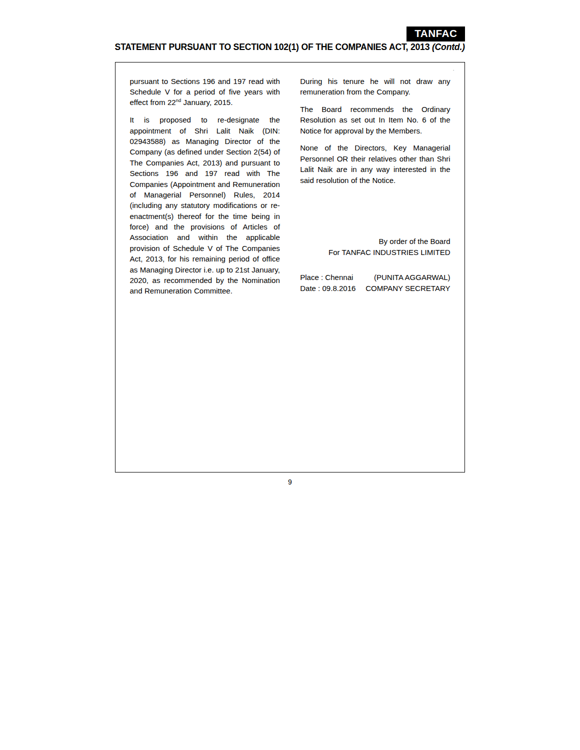TANFAC
STATEMENT PURSUANT TO SECTION 102(1) OF THE COMPANIES ACT, 2013 (Contd.)
.
pursuant to Sections 196 and 197 read with Schedule V for a period of five years with effect from 22nd January, 2015.
It is proposed to re-designate the appointment of Shri Lalit Naik (DIN: 02943588) as Managing Director of the Company (as defined under Section 2(54) of The Companies Act, 2013) and pursuant to Sections 196 and 197 read with The Companies (Appointment and Remuneration of Managerial Personnel) Rules, 2014 (including any statutory modifications or re-enactment(s) thereof for the time being in force) and the provisions of Articles of Association and within the applicable provision of Schedule V of The Companies Act, 2013, for his remaining period of office as Managing Director i.e. up to 21st January, 2020, as recommended by the Nomination and Remuneration Committee.
During his tenure he will not draw any remuneration from the Company.
The Board recommends the Ordinary Resolution as set out In Item No. 6 of the Notice for approval by the Members.
None of the Directors, Key Managerial Personnel OR their relatives other than Shri Lalit Naik are in any way interested in the said resolution of the Notice.
By order of the Board For TANFAC INDUSTRIES LIMITED
Place : Chennai
Date : 09.8.2016
(PUNITA AGGARWAL)
COMPANY SECRETARY
9